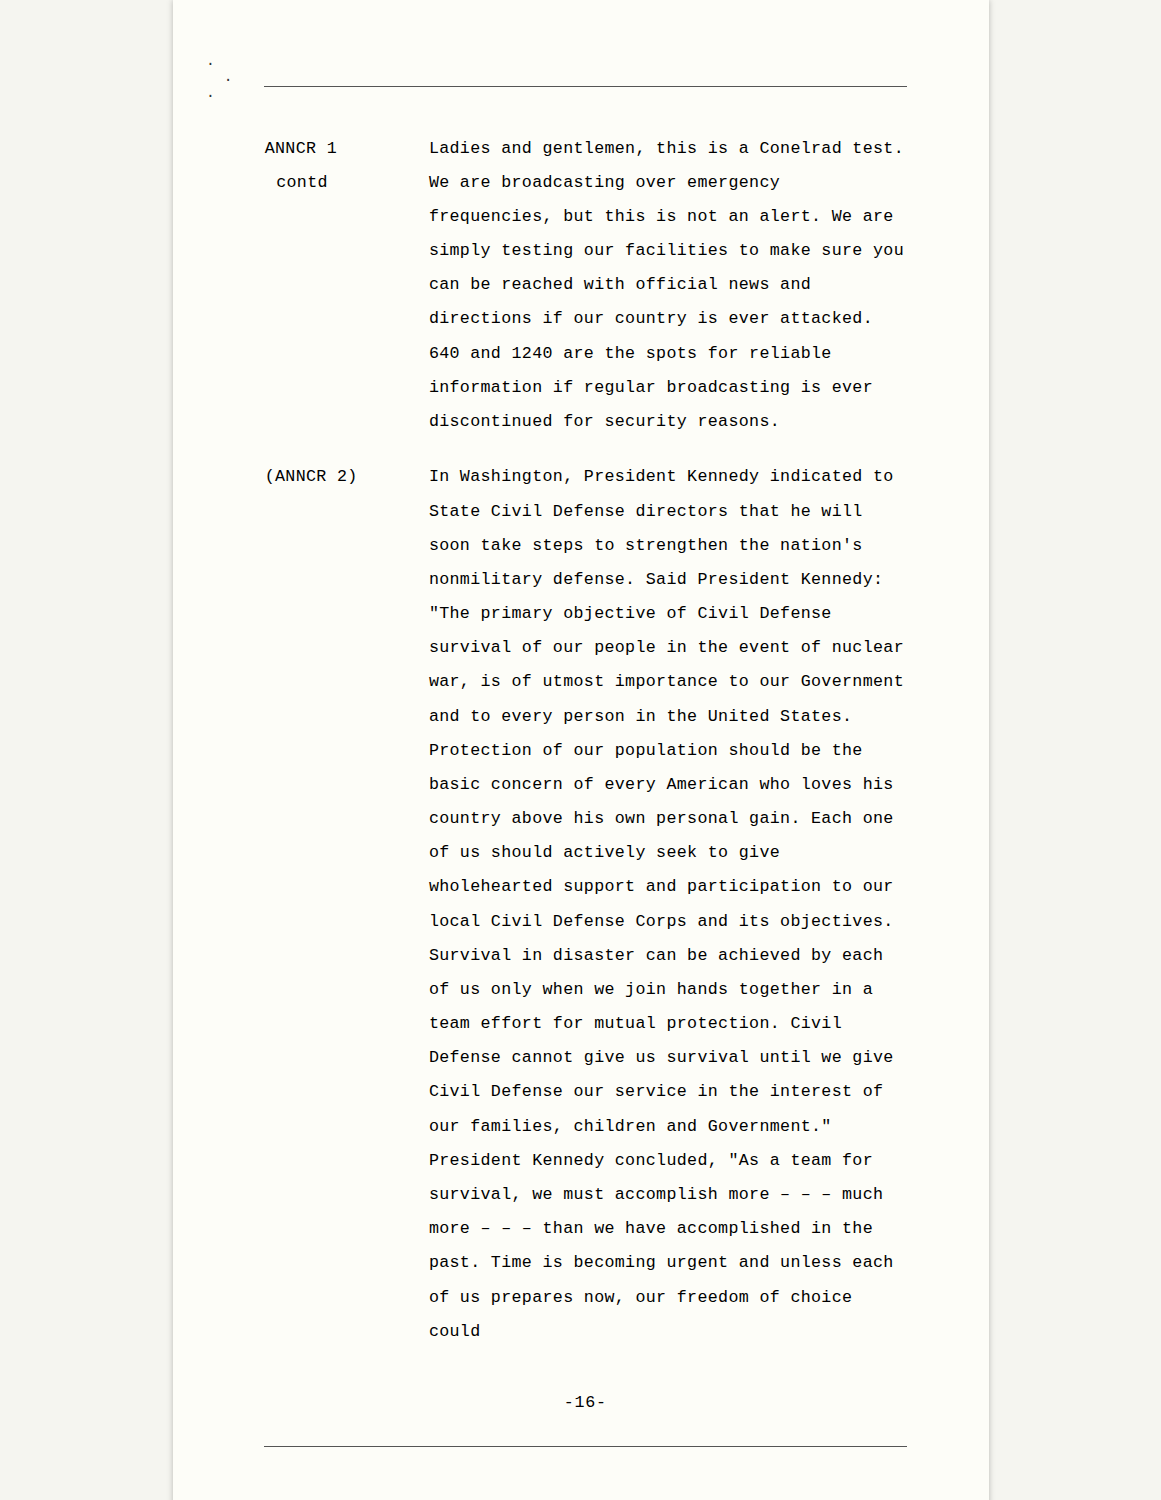.
.
.
| ANNCR 1 contd | Ladies and gentlemen, this is a Conelrad test. We are broadcasting over emergency frequencies, but this is not an alert. We are simply testing our facilities to make sure you can be reached with official news and directions if our country is ever attacked. 640 and 1240 are the spots for reliable information if regular broadcasting is ever discontinued for security reasons. |
| (ANNCR 2) | In Washington, President Kennedy indicated to State Civil Defense directors that he will soon take steps to strengthen the nation's nonmilitary defense. Said President Kennedy: "The primary objective of Civil Defense survival of our people in the event of nuclear war, is of utmost importance to our Government and to every person in the United States. Protection of our population should be the basic concern of every American who loves his country above his own personal gain. Each one of us should actively seek to give wholehearted support and participation to our local Civil Defense Corps and its objectives. Survival in disaster can be achieved by each of us only when we join hands together in a team effort for mutual protection. Civil Defense cannot give us survival until we give Civil Defense our service in the interest of our families, children and Government." President Kennedy concluded, "As a team for survival, we must accomplish more – – – much more – – – than we have accomplished in the past. Time is becoming urgent and unless each of us prepares now, our freedom of choice could |
-16-